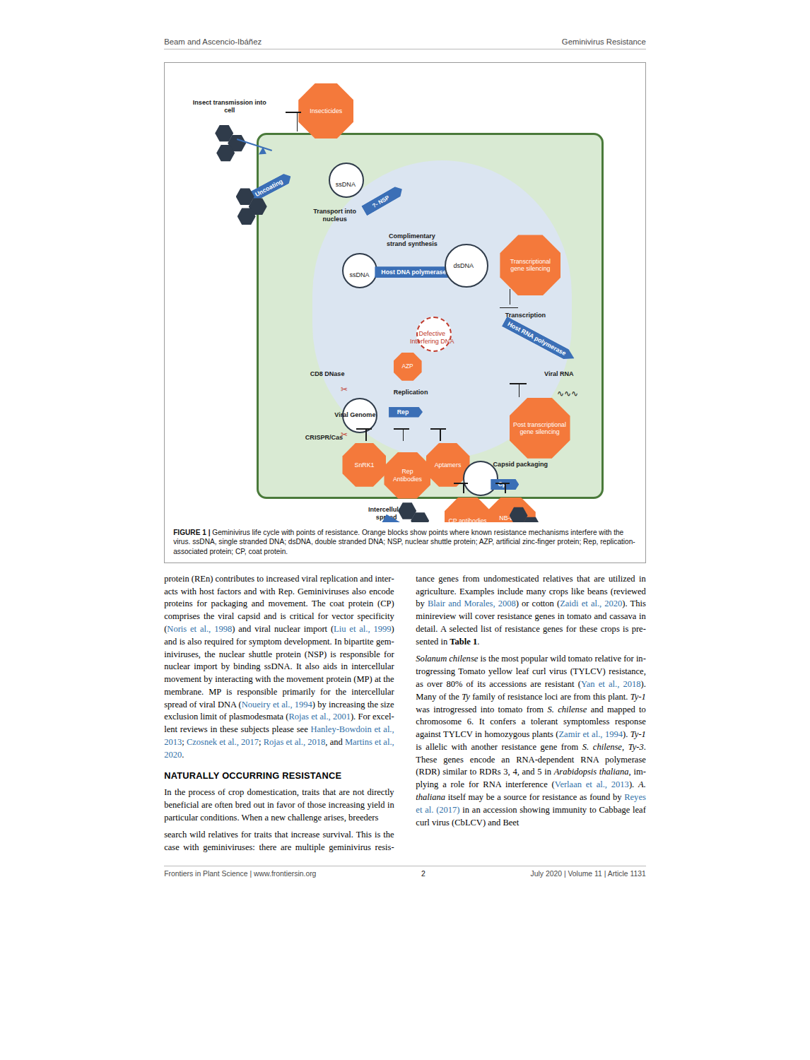Beam and Ascencio-Ibáñez
Geminivirus Resistance
Insect transmission into cell
Insecticides
Uncoating
ssDNA
Transport into nucleus
?- NSP
ssDNA
Complimentary strand synthesis
Host DNA polymerase
dsDNA
Transcriptional gene silencing
Transcription
Host RNA polymerase
Viral RNA
∿∿∿
Post transcriptional gene silencing
Defective Interfering DNA
AZP
Replication
Rep
Viral Genome
CD8 DNase
✂
CRISPR/Cas
✂
SnRK1
Rep Antibodies
Aptamers
Capsid packaging
Cp
CP antibodies
NB-LRR protein
Intercellular spread
CP & NSP
FIGURE 1 | Geminivirus life cycle with points of resistance. Orange blocks show points where known resistance mechanisms interfere with the virus. ssDNA, single stranded DNA; dsDNA, double stranded DNA; NSP, nuclear shuttle protein; AZP, artificial zinc-finger protein; Rep, replication-associated protein; CP, coat protein.
protein (REn) contributes to increased viral replication and interacts with host factors and with Rep. Geminiviruses also encode proteins for packaging and movement. The coat protein (CP) comprises the viral capsid and is critical for vector specificity (Noris et al., 1998) and viral nuclear import (Liu et al., 1999) and is also required for symptom development. In bipartite geminiviruses, the nuclear shuttle protein (NSP) is responsible for nuclear import by binding ssDNA. It also aids in intercellular movement by interacting with the movement protein (MP) at the membrane. MP is responsible primarily for the intercellular spread of viral DNA (Noueiry et al., 1994) by increasing the size exclusion limit of plasmodesmata (Rojas et al., 2001). For excellent reviews in these subjects please see Hanley-Bowdoin et al., 2013; Czosnek et al., 2017; Rojas et al., 2018, and Martins et al., 2020.
NATURALLY OCCURRING RESISTANCE
In the process of crop domestication, traits that are not directly beneficial are often bred out in favor of those increasing yield in particular conditions. When a new challenge arises, breeders
search wild relatives for traits that increase survival. This is the case with geminiviruses: there are multiple geminivirus resistance genes from undomesticated relatives that are utilized in agriculture. Examples include many crops like beans (reviewed by Blair and Morales, 2008) or cotton (Zaidi et al., 2020). This minireview will cover resistance genes in tomato and cassava in detail. A selected list of resistance genes for these crops is presented in Table 1.
Solanum chilense is the most popular wild tomato relative for introgressing Tomato yellow leaf curl virus (TYLCV) resistance, as over 80% of its accessions are resistant (Yan et al., 2018). Many of the Ty family of resistance loci are from this plant. Ty-1 was introgressed into tomato from S. chilense and mapped to chromosome 6. It confers a tolerant symptomless response against TYLCV in homozygous plants (Zamir et al., 1994). Ty-1 is allelic with another resistance gene from S. chilense, Ty-3. These genes encode an RNA-dependent RNA polymerase (RDR) similar to RDRs 3, 4, and 5 in Arabidopsis thaliana, implying a role for RNA interference (Verlaan et al., 2013). A. thaliana itself may be a source for resistance as found by Reyes et al. (2017) in an accession showing immunity to Cabbage leaf curl virus (CbLCV) and Beet
Frontiers in Plant Science | www.frontiersin.org
2
July 2020 | Volume 11 | Article 1131